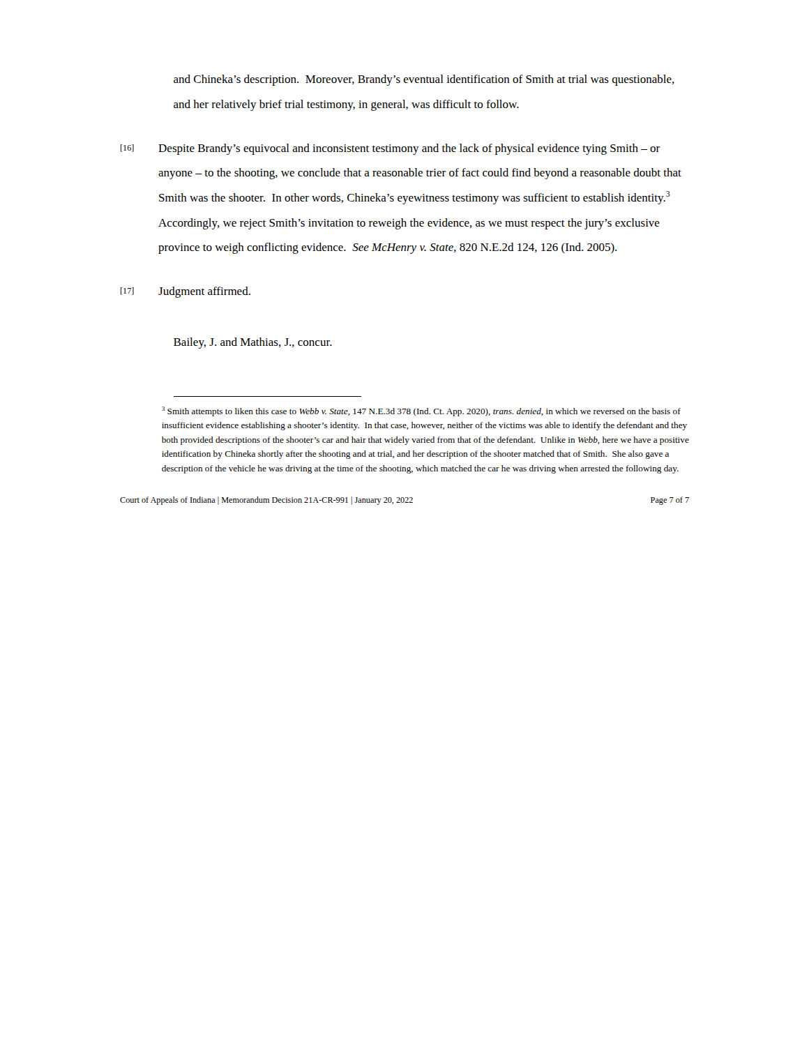and Chineka’s description. Moreover, Brandy’s eventual identification of Smith at trial was questionable, and her relatively brief trial testimony, in general, was difficult to follow.
[16]
Despite Brandy’s equivocal and inconsistent testimony and the lack of physical evidence tying Smith – or anyone – to the shooting, we conclude that a reasonable trier of fact could find beyond a reasonable doubt that Smith was the shooter. In other words, Chineka’s eyewitness testimony was sufficient to establish identity.3 Accordingly, we reject Smith’s invitation to reweigh the evidence, as we must respect the jury’s exclusive province to weigh conflicting evidence. See McHenry v. State, 820 N.E.2d 124, 126 (Ind. 2005).
[17]
Judgment affirmed.
Bailey, J. and Mathias, J., concur.
3 Smith attempts to liken this case to Webb v. State, 147 N.E.3d 378 (Ind. Ct. App. 2020), trans. denied, in which we reversed on the basis of insufficient evidence establishing a shooter’s identity. In that case, however, neither of the victims was able to identify the defendant and they both provided descriptions of the shooter’s car and hair that widely varied from that of the defendant. Unlike in Webb, here we have a positive identification by Chineka shortly after the shooting and at trial, and her description of the shooter matched that of Smith. She also gave a description of the vehicle he was driving at the time of the shooting, which matched the car he was driving when arrested the following day.
Court of Appeals of Indiana | Memorandum Decision 21A-CR-991 | January 20, 2022
Page 7 of 7